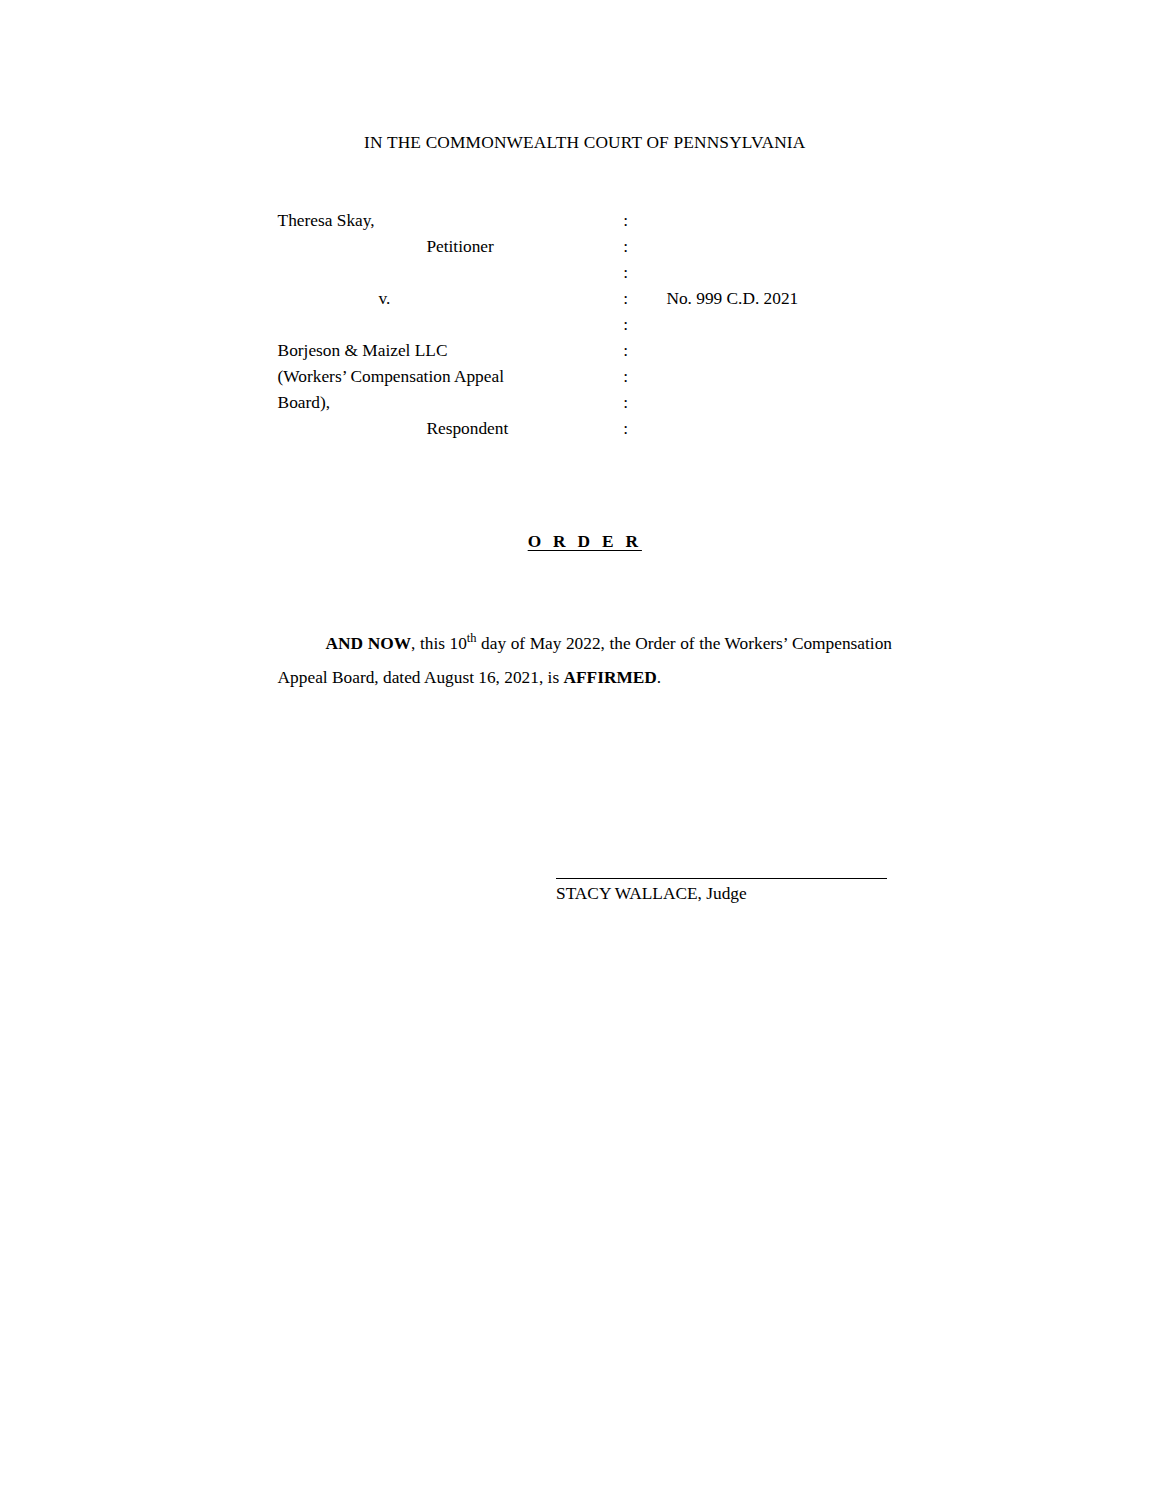IN THE COMMONWEALTH COURT OF PENNSYLVANIA
| Theresa Skay, | : | |
| Petitioner | : | |
| | : | |
| v. | : | No. 999 C.D. 2021 |
| | : | |
| Borjeson & Maizel LLC | : | |
| (Workers’ Compensation Appeal | : | |
| Board), | : | |
| Respondent | : | |
O R D E R
AND NOW, this 10th day of May 2022, the Order of the Workers’ Compensation Appeal Board, dated August 16, 2021, is AFFIRMED.
STACY WALLACE, Judge